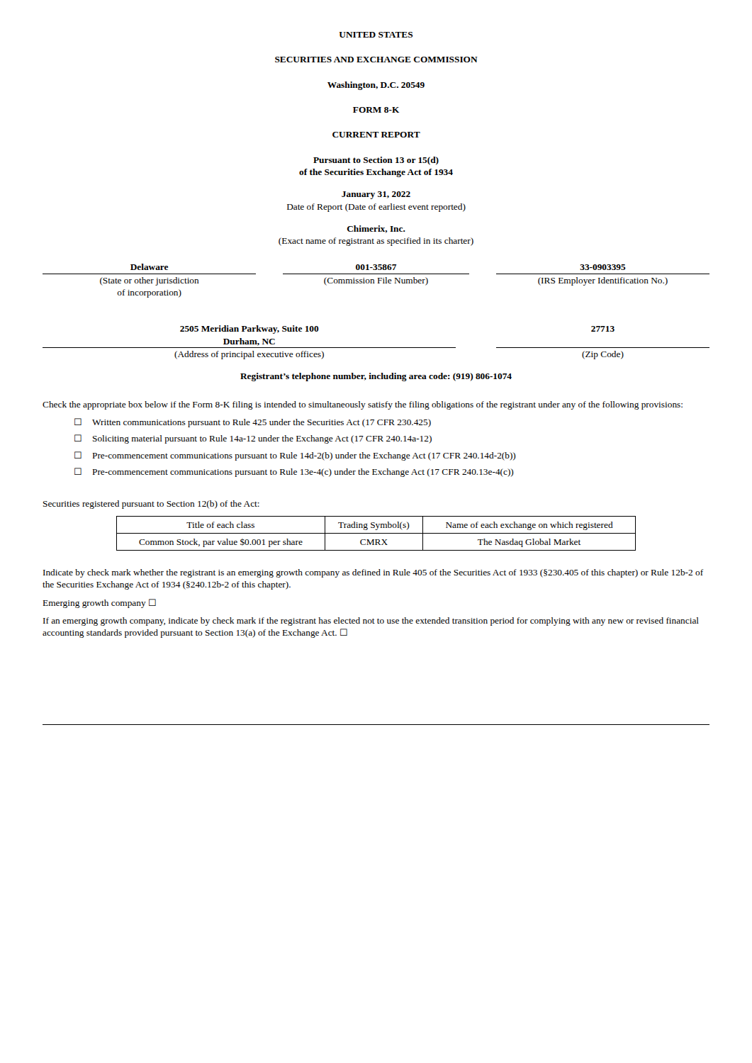UNITED STATES
SECURITIES AND EXCHANGE COMMISSION
Washington, D.C. 20549
FORM 8-K
CURRENT REPORT
Pursuant to Section 13 or 15(d)
of the Securities Exchange Act of 1934
January 31, 2022
Date of Report (Date of earliest event reported)
Chimerix, Inc.
(Exact name of registrant as specified in its charter)
| Delaware | | 001-35867 | | 33-0903395 |
| (State or other jurisdiction of incorporation) | | (Commission File Number) | | (IRS Employer Identification No.) |
| 2505 Meridian Parkway, Suite 100 Durham, NC | | 27713 |
| (Address of principal executive offices) | | (Zip Code) |
Registrant’s telephone number, including area code: (919) 806-1074
Check the appropriate box below if the Form 8-K filing is intended to simultaneously satisfy the filing obligations of the registrant under any of the following provisions:
☐
Written communications pursuant to Rule 425 under the Securities Act (17 CFR 230.425)
☐
Soliciting material pursuant to Rule 14a-12 under the Exchange Act (17 CFR 240.14a-12)
☐
Pre-commencement communications pursuant to Rule 14d-2(b) under the Exchange Act (17 CFR 240.14d-2(b))
☐
Pre-commencement communications pursuant to Rule 13e-4(c) under the Exchange Act (17 CFR 240.13e-4(c))
Securities registered pursuant to Section 12(b) of the Act:
| Title of each class | Trading Symbol(s) | Name of each exchange on which registered |
| --- | --- | --- |
| Common Stock, par value $0.001 per share | CMRX | The Nasdaq Global Market |
Indicate by check mark whether the registrant is an emerging growth company as defined in Rule 405 of the Securities Act of 1933 (§230.405 of this chapter) or Rule 12b-2 of the Securities Exchange Act of 1934 (§240.12b-2 of this chapter).
Emerging growth company ☐
If an emerging growth company, indicate by check mark if the registrant has elected not to use the extended transition period for complying with any new or revised financial accounting standards provided pursuant to Section 13(a) of the Exchange Act. ☐